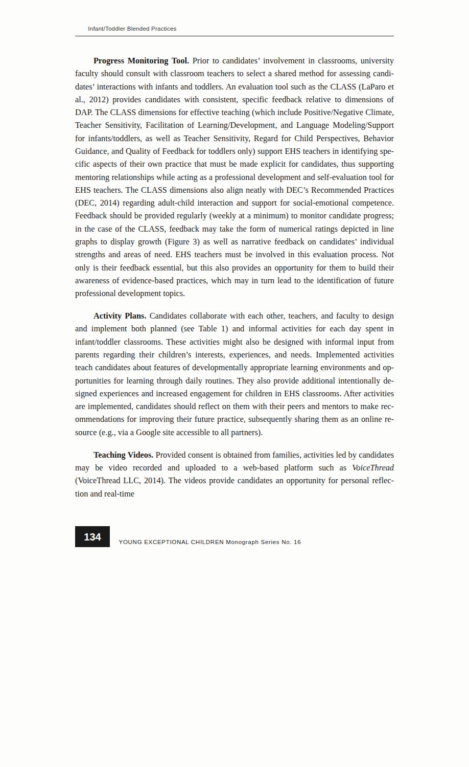Infant/Toddler Blended Practices
Progress Monitoring Tool. Prior to candidates’ involvement in classrooms, university faculty should consult with classroom teachers to select a shared method for assessing candidates’ interactions with infants and toddlers. An evaluation tool such as the CLASS (LaParo et al., 2012) provides candidates with consistent, specific feedback relative to dimensions of DAP. The CLASS dimensions for effective teaching (which include Positive/Negative Climate, Teacher Sensitivity, Facilitation of Learning/Development, and Language Modeling/Support for infants/toddlers, as well as Teacher Sensitivity, Regard for Child Perspectives, Behavior Guidance, and Quality of Feedback for toddlers only) support EHS teachers in identifying specific aspects of their own practice that must be made explicit for candidates, thus supporting mentoring relationships while acting as a professional development and self-evaluation tool for EHS teachers. The CLASS dimensions also align neatly with DEC’s Recommended Practices (DEC, 2014) regarding adult-child interaction and support for social-emotional competence. Feedback should be provided regularly (weekly at a minimum) to monitor candidate progress; in the case of the CLASS, feedback may take the form of numerical ratings depicted in line graphs to display growth (Figure 3) as well as narrative feedback on candidates’ individual strengths and areas of need. EHS teachers must be involved in this evaluation process. Not only is their feedback essential, but this also provides an opportunity for them to build their awareness of evidence-based practices, which may in turn lead to the identification of future professional development topics.
Activity Plans. Candidates collaborate with each other, teachers, and faculty to design and implement both planned (see Table 1) and informal activities for each day spent in infant/toddler classrooms. These activities might also be designed with informal input from parents regarding their children’s interests, experiences, and needs. Implemented activities teach candidates about features of developmentally appropriate learning environments and opportunities for learning through daily routines. They also provide additional intentionally designed experiences and increased engagement for children in EHS classrooms. After activities are implemented, candidates should reflect on them with their peers and mentors to make recommendations for improving their future practice, subsequently sharing them as an online resource (e.g., via a Google site accessible to all partners).
Teaching Videos. Provided consent is obtained from families, activities led by candidates may be video recorded and uploaded to a web-based platform such as VoiceThread (VoiceThread LLC, 2014). The videos provide candidates an opportunity for personal reflection and real-time
134
YOUNG EXCEPTIONAL CHILDREN Monograph Series No. 16